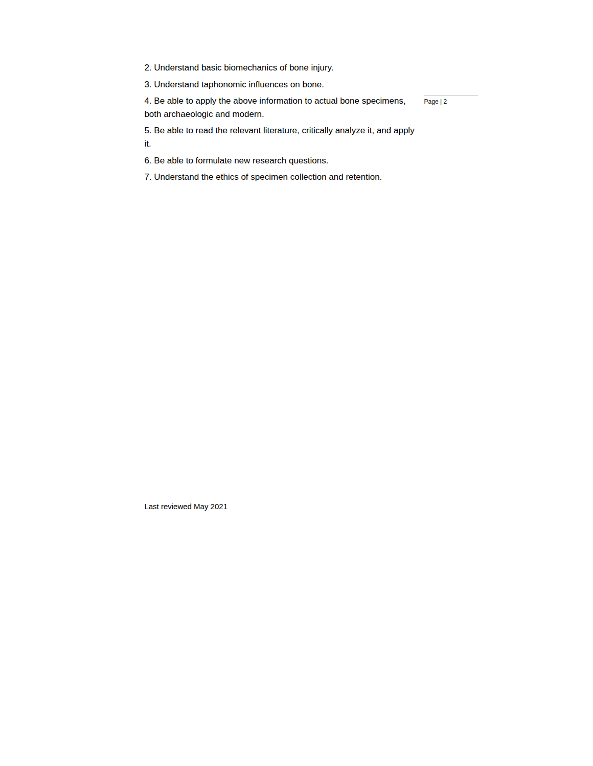Page | 2
2. Understand basic biomechanics of bone injury.
3. Understand taphonomic influences on bone.
4. Be able to apply the above information to actual bone specimens, both archaeologic and modern.
5. Be able to read the relevant literature, critically analyze it, and apply it.
6. Be able to formulate new research questions.
7. Understand the ethics of specimen collection and retention.
Last reviewed May 2021